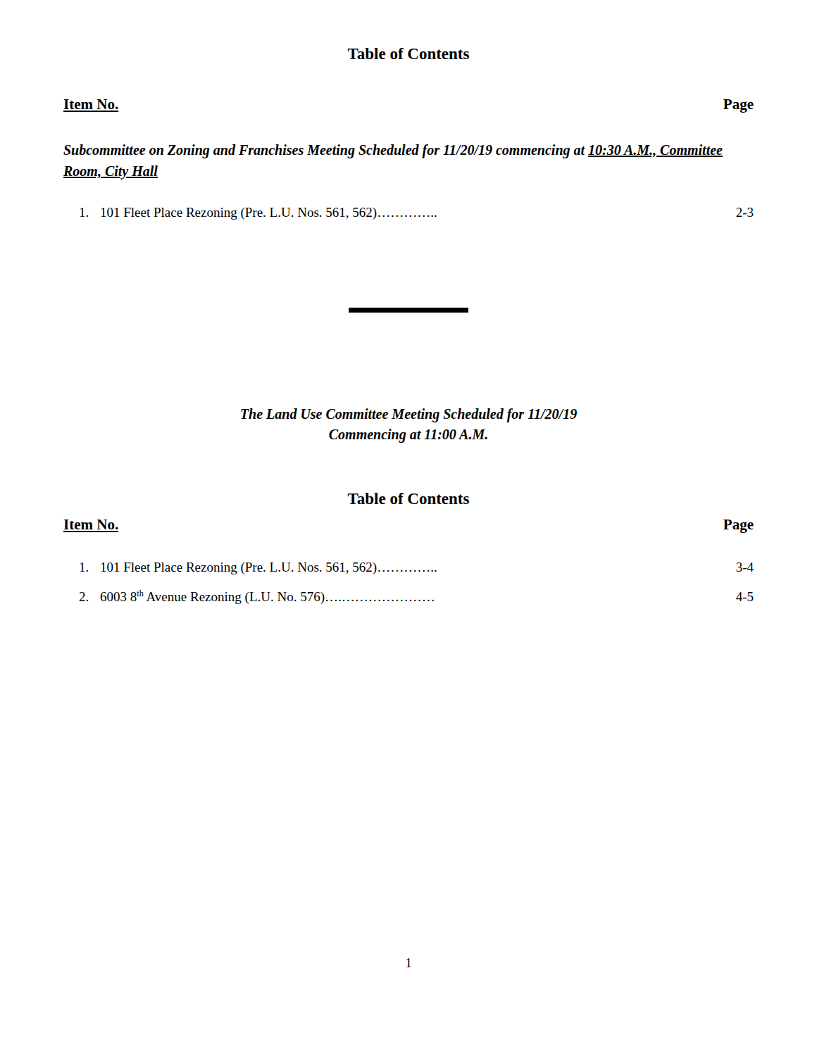Table of Contents
Item No. Page
Subcommittee on Zoning and Franchises Meeting Scheduled for 11/20/19 commencing at 10:30 A.M., Committee Room, City Hall
1. 101 Fleet Place Rezoning (Pre. L.U. Nos. 561, 562)………….. 2-3
The Land Use Committee Meeting Scheduled for 11/20/19
Commencing at 11:00 A.M.
Table of Contents
Item No. Page
1. 101 Fleet Place Rezoning (Pre. L.U. Nos. 561, 562)………….. 3-4
2. 6003 8th Avenue Rezoning (L.U. No. 576)….………………… 4-5
1